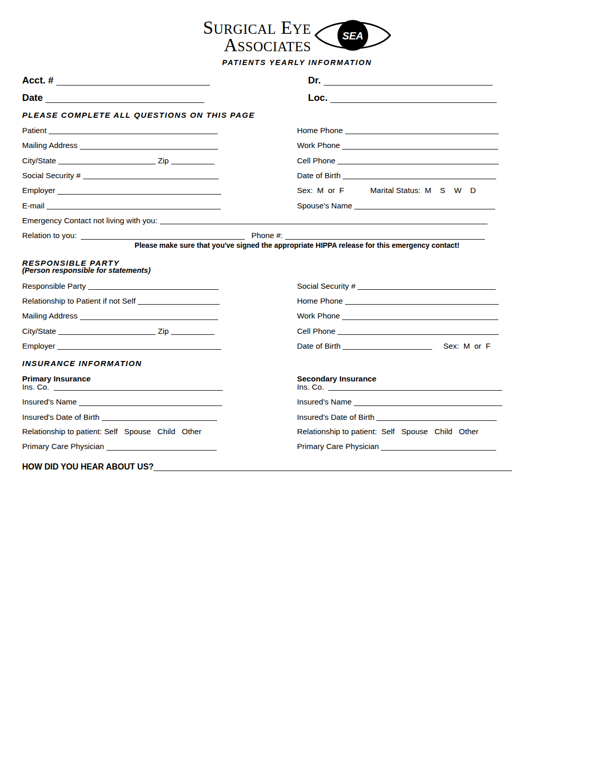SURGICAL EYE ASSOCIATES
SEA
PATIENTS YEARLY INFORMATION
Acct. #
Dr.
Date
Loc.
PLEASE COMPLETE ALL QUESTIONS ON THIS PAGE
| Patient | Home Phone |
| Mailing Address | Work Phone |
| City/State Zip | Cell Phone |
| Social Security # | Date of Birth |
| Employer | Sex: M or F Marital Status: M S W D |
| E-mail | Spouse's Name |
| Emergency Contact not living with you: |
| Relation to you: Phone #: |
Please make sure that you've signed the appropriate HIPPA release for this emergency contact!
RESPONSIBLE PARTY
(Person responsible for statements)
| Responsible Party | Social Security # |
| Relationship to Patient if not Self | Home Phone |
| Mailing Address | Work Phone |
| City/State Zip | Cell Phone |
| Employer | Date of Birth Sex: M or F |
INSURANCE INFORMATION
| Primary Insurance | Secondary Insurance |
| Ins. Co. | Ins. Co. |
| Insured's Name | Insured's Name |
| Insured's Date of Birth | Insured's Date of Birth |
| Relationship to patient: Self Spouse Child Other | Relationship to patient: Self Spouse Child Other |
| Primary Care Physician | Primary Care Physician |
HOW DID YOU HEAR ABOUT US?